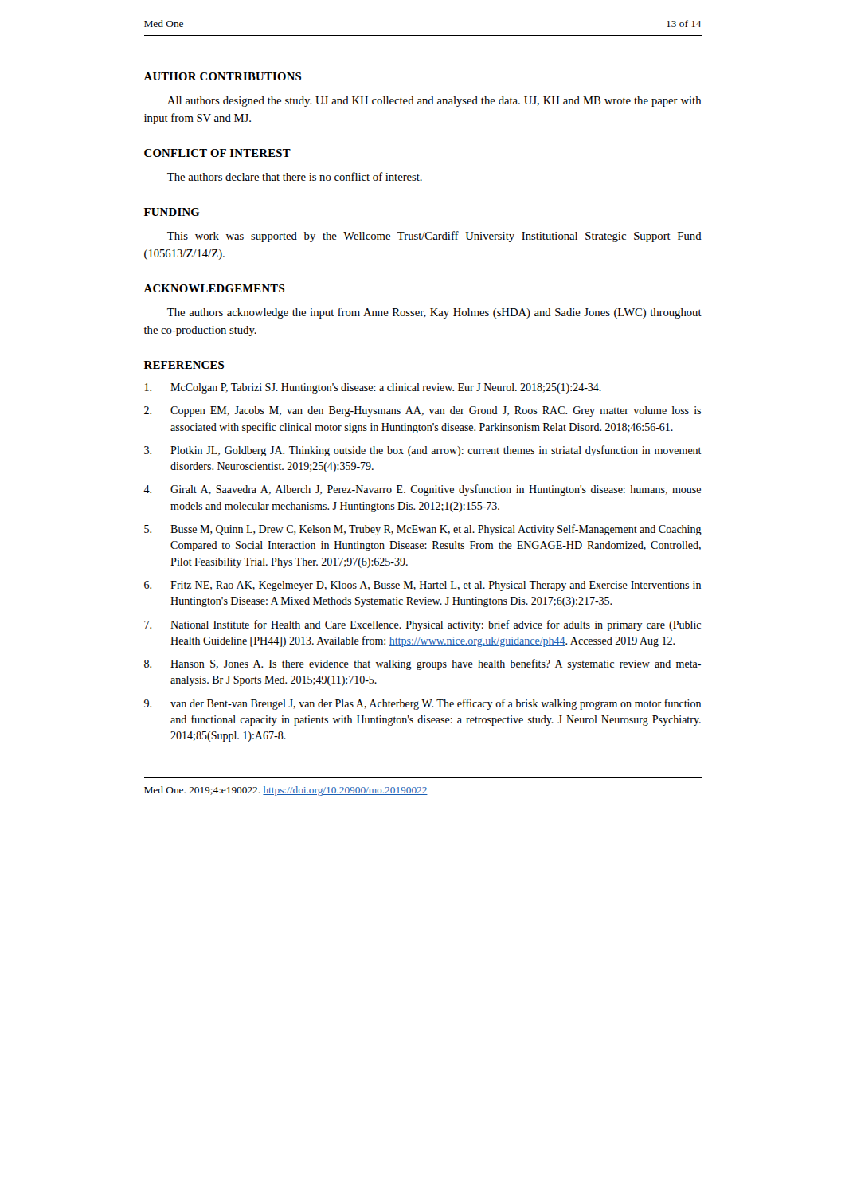Med One 13 of 14
Author Contributions
All authors designed the study. UJ and KH collected and analysed the data. UJ, KH and MB wrote the paper with input from SV and MJ.
Conflict of Interest
The authors declare that there is no conflict of interest.
Funding
This work was supported by the Wellcome Trust/Cardiff University Institutional Strategic Support Fund (105613/Z/14/Z).
Acknowledgements
The authors acknowledge the input from Anne Rosser, Kay Holmes (sHDA) and Sadie Jones (LWC) throughout the co-production study.
References
McColgan P, Tabrizi SJ. Huntington's disease: a clinical review. Eur J Neurol. 2018;25(1):24-34.
Coppen EM, Jacobs M, van den Berg-Huysmans AA, van der Grond J, Roos RAC. Grey matter volume loss is associated with specific clinical motor signs in Huntington's disease. Parkinsonism Relat Disord. 2018;46:56-61.
Plotkin JL, Goldberg JA. Thinking outside the box (and arrow): current themes in striatal dysfunction in movement disorders. Neuroscientist. 2019;25(4):359-79.
Giralt A, Saavedra A, Alberch J, Perez-Navarro E. Cognitive dysfunction in Huntington's disease: humans, mouse models and molecular mechanisms. J Huntingtons Dis. 2012;1(2):155-73.
Busse M, Quinn L, Drew C, Kelson M, Trubey R, McEwan K, et al. Physical Activity Self-Management and Coaching Compared to Social Interaction in Huntington Disease: Results From the ENGAGE-HD Randomized, Controlled, Pilot Feasibility Trial. Phys Ther. 2017;97(6):625-39.
Fritz NE, Rao AK, Kegelmeyer D, Kloos A, Busse M, Hartel L, et al. Physical Therapy and Exercise Interventions in Huntington's Disease: A Mixed Methods Systematic Review. J Huntingtons Dis. 2017;6(3):217-35.
National Institute for Health and Care Excellence. Physical activity: brief advice for adults in primary care (Public Health Guideline [PH44]) 2013. Available from: https://www.nice.org.uk/guidance/ph44. Accessed 2019 Aug 12.
Hanson S, Jones A. Is there evidence that walking groups have health benefits? A systematic review and meta-analysis. Br J Sports Med. 2015;49(11):710-5.
van der Bent-van Breugel J, van der Plas A, Achterberg W. The efficacy of a brisk walking program on motor function and functional capacity in patients with Huntington's disease: a retrospective study. J Neurol Neurosurg Psychiatry. 2014;85(Suppl. 1):A67-8.
Med One. 2019;4:e190022. https://doi.org/10.20900/mo.20190022